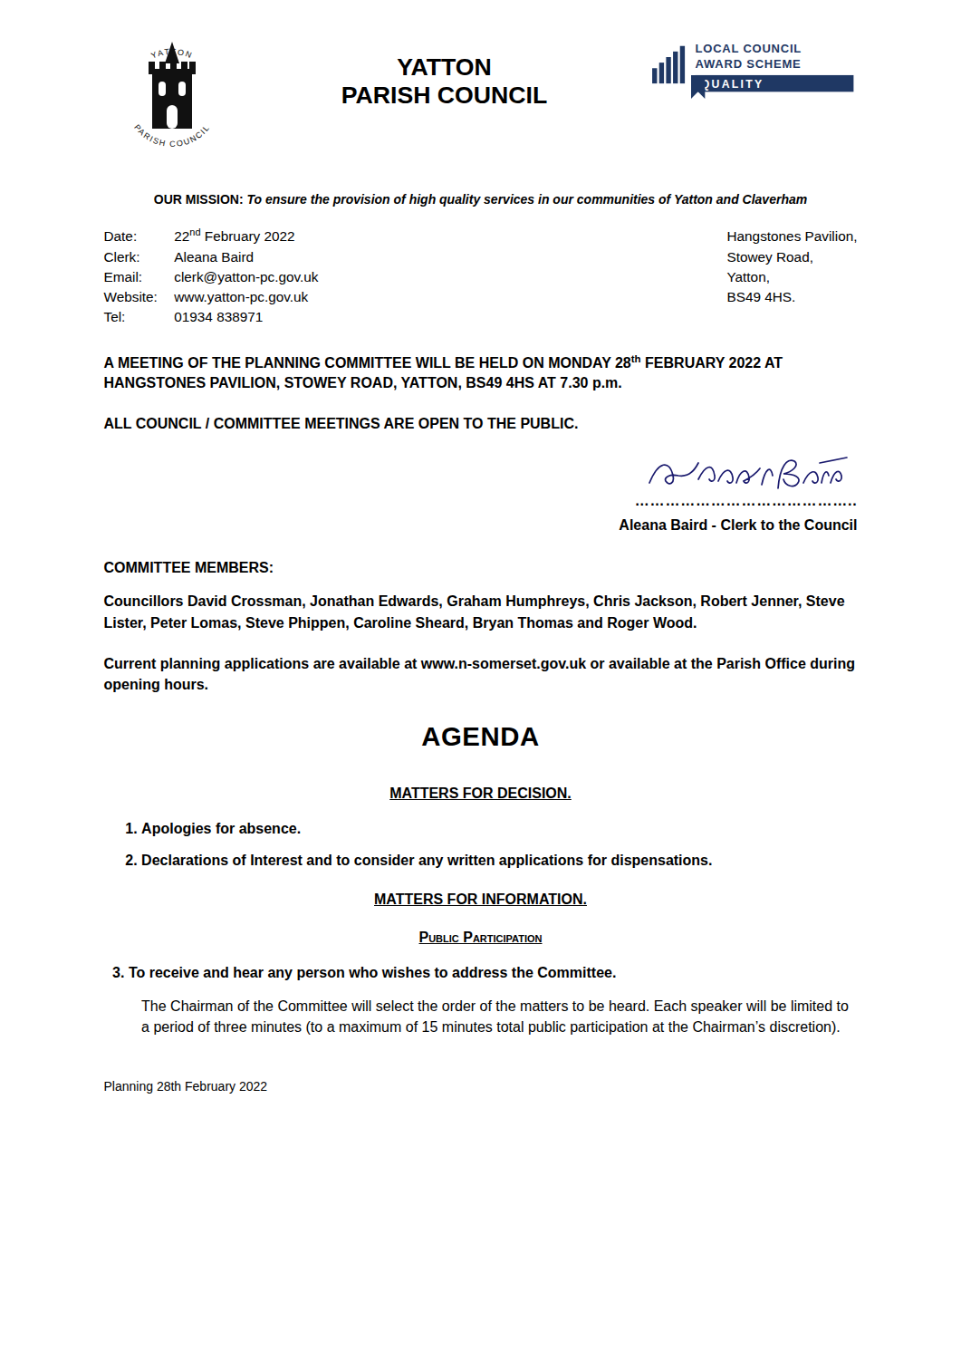YATTON PARISH COUNCIL
YATTON
PARISH COUNCIL
LOCAL COUNCIL AWARD SCHEME QUALITY
OUR MISSION: To ensure the provision of high quality services in our communities of Yatton and Claverham
| Date: | 22 nd February 2022 |
| Clerk: | Aleana Baird |
| Email: | clerk@yatton-pc.gov.uk |
| Website: | www.yatton-pc.gov.uk |
| Tel: | 01934 838971 |
Hangstones Pavilion,
Stowey Road,
Yatton,
BS49 4HS.
A MEETING OF THE PLANNING COMMITTEE WILL BE HELD ON MONDAY 28th FEBRUARY 2022 AT HANGSTONES PAVILION, STOWEY ROAD, YATTON, BS49 4HS AT 7.30 p.m.
ALL COUNCIL / COMMITTEE MEETINGS ARE OPEN TO THE PUBLIC.
…………………………………….. Aleana Baird - Clerk to the Council
COMMITTEE MEMBERS:
Councillors David Crossman, Jonathan Edwards, Graham Humphreys, Chris Jackson, Robert Jenner, Steve Lister, Peter Lomas, Steve Phippen, Caroline Sheard, Bryan Thomas and Roger Wood.
Current planning applications are available at www.n-somerset.gov.uk or available at the Parish Office during opening hours.
AGENDA
MATTERS FOR DECISION.
Apologies for absence.
Declarations of Interest and to consider any written applications for dispensations.
MATTERS FOR INFORMATION.
Public Participation
3. To receive and hear any person who wishes to address the Committee.
The Chairman of the Committee will select the order of the matters to be heard. Each speaker will be limited to a period of three minutes (to a maximum of 15 minutes total public participation at the Chairman’s discretion).
Planning 28th February 2022